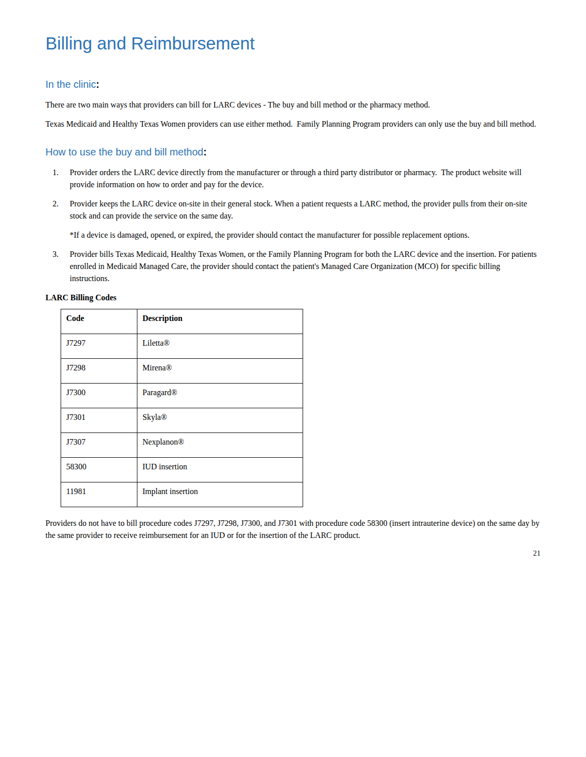Billing and Reimbursement
In the clinic:
There are two main ways that providers can bill for LARC devices - The buy and bill method or the pharmacy method.
Texas Medicaid and Healthy Texas Women providers can use either method. Family Planning Program providers can only use the buy and bill method.
How to use the buy and bill method:
Provider orders the LARC device directly from the manufacturer or through a third party distributor or pharmacy. The product website will provide information on how to order and pay for the device.
Provider keeps the LARC device on-site in their general stock. When a patient requests a LARC method, the provider pulls from their on-site stock and can provide the service on the same day.
*If a device is damaged, opened, or expired, the provider should contact the manufacturer for possible replacement options.
Provider bills Texas Medicaid, Healthy Texas Women, or the Family Planning Program for both the LARC device and the insertion. For patients enrolled in Medicaid Managed Care, the provider should contact the patient's Managed Care Organization (MCO) for specific billing instructions.
LARC Billing Codes
| Code | Description |
| --- | --- |
| J7297 | Liletta® |
| J7298 | Mirena® |
| J7300 | Paragard® |
| J7301 | Skyla® |
| J7307 | Nexplanon® |
| 58300 | IUD insertion |
| 11981 | Implant insertion |
Providers do not have to bill procedure codes J7297, J7298, J7300, and J7301 with procedure code 58300 (insert intrauterine device) on the same day by the same provider to receive reimbursement for an IUD or for the insertion of the LARC product.
21